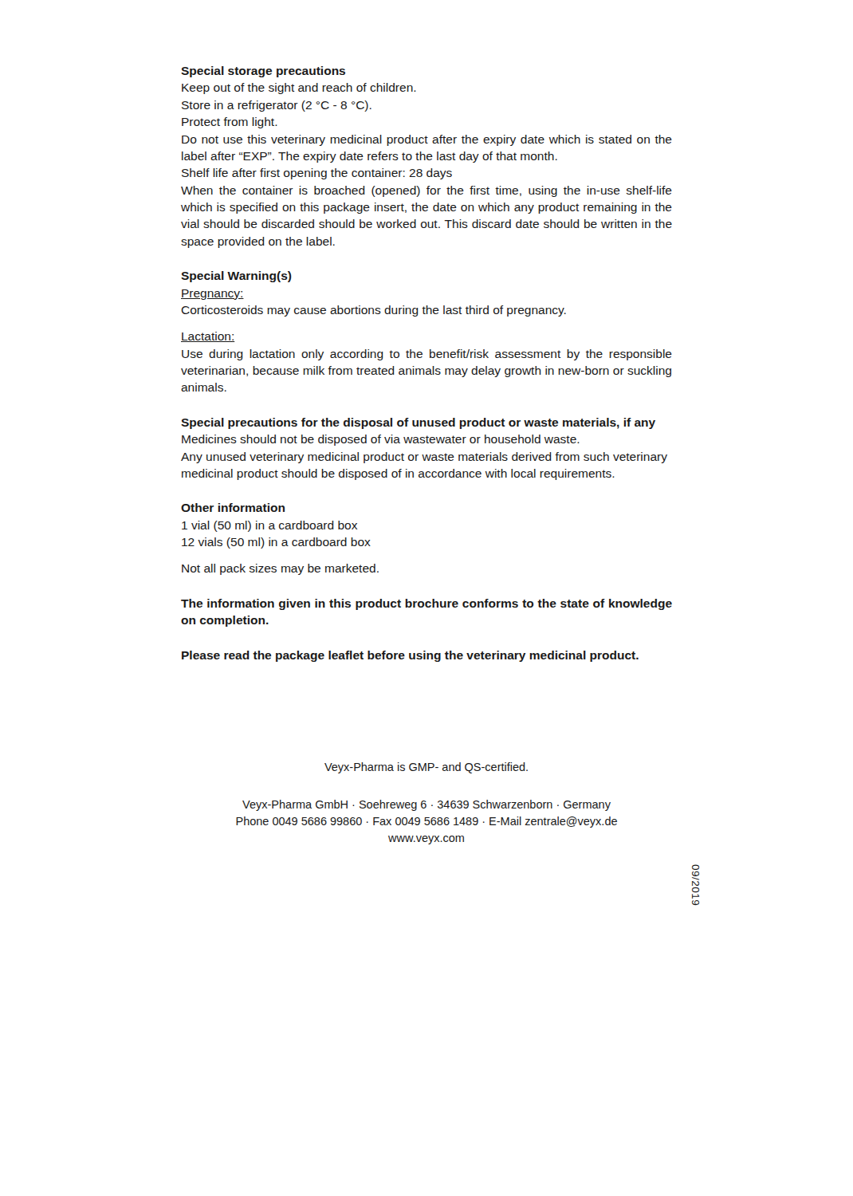Special storage precautions
Keep out of the sight and reach of children.
Store in a refrigerator (2 °C - 8 °C).
Protect from light.
Do not use this veterinary medicinal product after the expiry date which is stated on the label after “EXP”. The expiry date refers to the last day of that month.
Shelf life after first opening the container: 28 days
When the container is broached (opened) for the first time, using the in-use shelf-life which is specified on this package insert, the date on which any product remaining in the vial should be discarded should be worked out. This discard date should be written in the space provided on the label.
Special Warning(s)
Pregnancy:
Corticosteroids may cause abortions during the last third of pregnancy.
Lactation:
Use during lactation only according to the benefit/risk assessment by the responsible veterinarian, because milk from treated animals may delay growth in new-born or suckling animals.
Special precautions for the disposal of unused product or waste materials, if any
Medicines should not be disposed of via wastewater or household waste.
Any unused veterinary medicinal product or waste materials derived from such veterinary medicinal product should be disposed of in accordance with local requirements.
Other information
1 vial (50 ml) in a cardboard box
12 vials (50 ml) in a cardboard box
Not all pack sizes may be marketed.
The information given in this product brochure conforms to the state of know­ledge on completion.
Please read the package leaflet before using the veterinary medicinal product.
Veyx-Pharma is GMP- and QS-certified.
Veyx-Pharma GmbH · Soehreweg 6 · 34639 Schwarzenborn · Germany
Phone 0049 5686 99860 · Fax 0049 5686 1489 · E-Mail zentrale@veyx.de
www.veyx.com
09/2019